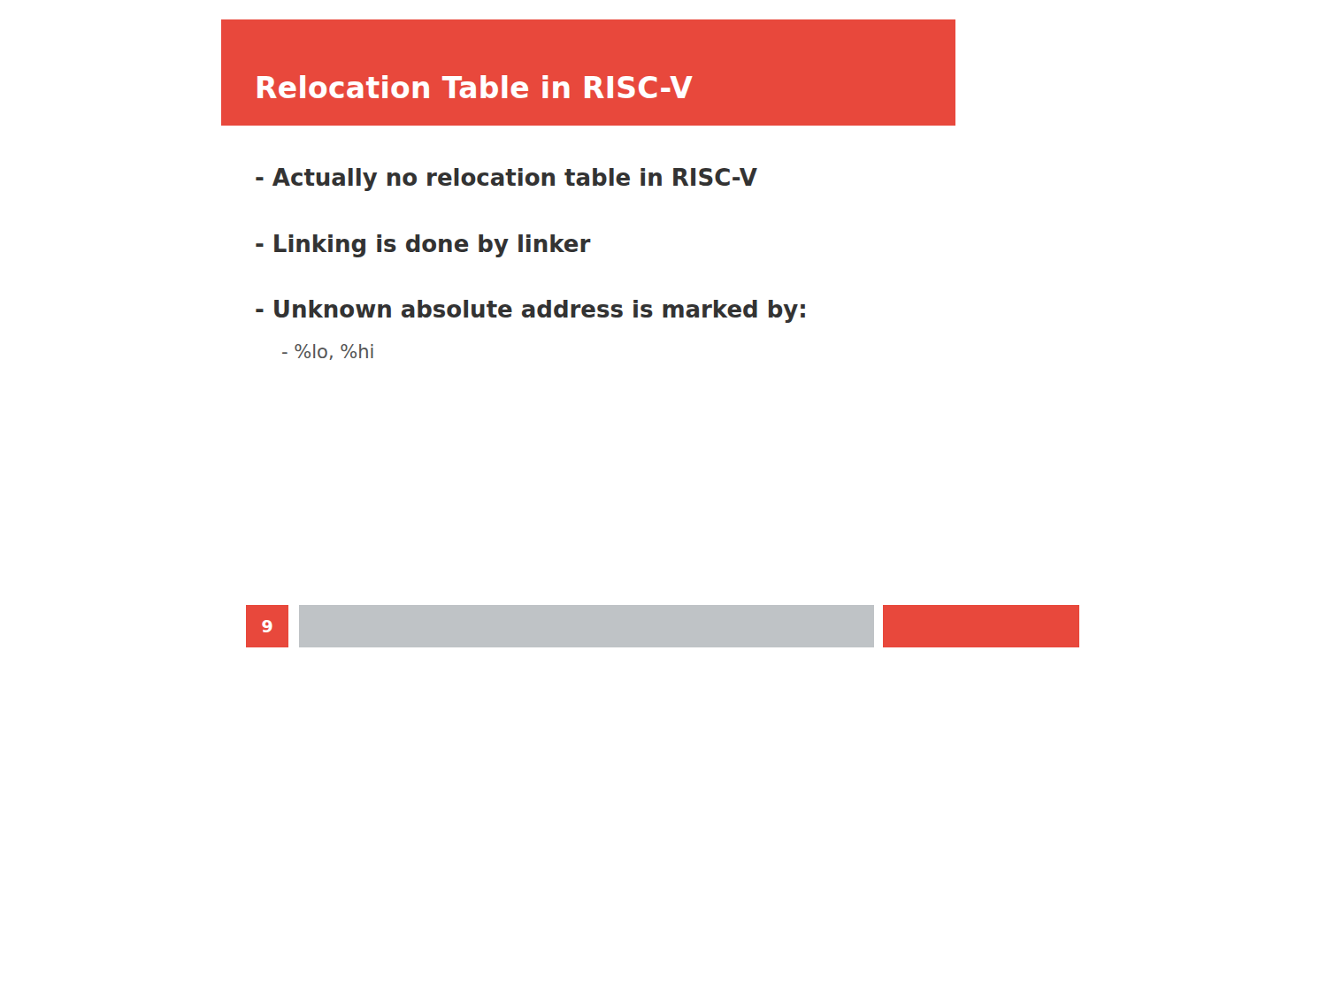Relocation Table in RISC-V
- Actually no relocation table in RISC-V
- Linking is done by linker
- Unknown absolute address is marked by:
- %lo, %hi
9